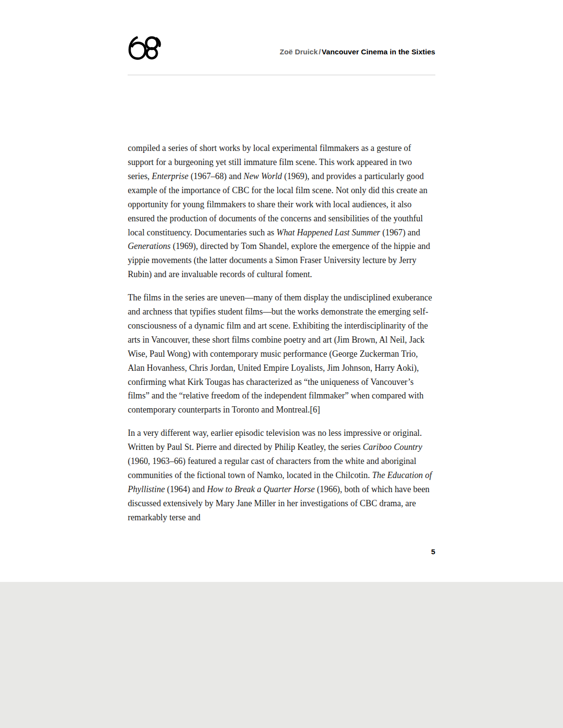Zoë Druick/Vancouver Cinema in the Sixties
compiled a series of short works by local experimental filmmakers as a gesture of support for a burgeoning yet still immature film scene. This work appeared in two series, Enterprise (1967–68) and New World (1969), and provides a particularly good example of the importance of CBC for the local film scene. Not only did this create an opportunity for young filmmakers to share their work with local audiences, it also ensured the production of documents of the concerns and sensibilities of the youthful local constituency. Documentaries such as What Happened Last Summer (1967) and Generations (1969), directed by Tom Shandel, explore the emergence of the hippie and yippie movements (the latter documents a Simon Fraser University lecture by Jerry Rubin) and are invaluable records of cultural foment.
The films in the series are uneven—many of them display the undisciplined exuberance and archness that typifies student films—but the works demonstrate the emerging self-consciousness of a dynamic film and art scene. Exhibiting the interdisciplinarity of the arts in Vancouver, these short films combine poetry and art (Jim Brown, Al Neil, Jack Wise, Paul Wong) with contemporary music performance (George Zuckerman Trio, Alan Hovanhess, Chris Jordan, United Empire Loyalists, Jim Johnson, Harry Aoki), confirming what Kirk Tougas has characterized as “the uniqueness of Vancouver’s films” and the “relative freedom of the independent filmmaker” when compared with contemporary counterparts in Toronto and Montreal.[6]
In a very different way, earlier episodic television was no less impressive or original. Written by Paul St. Pierre and directed by Philip Keatley, the series Cariboo Country (1960, 1963–66) featured a regular cast of characters from the white and aboriginal communities of the fictional town of Namko, located in the Chilcotin. The Education of Phyllistine (1964) and How to Break a Quarter Horse (1966), both of which have been discussed extensively by Mary Jane Miller in her investigations of CBC drama, are remarkably terse and
5